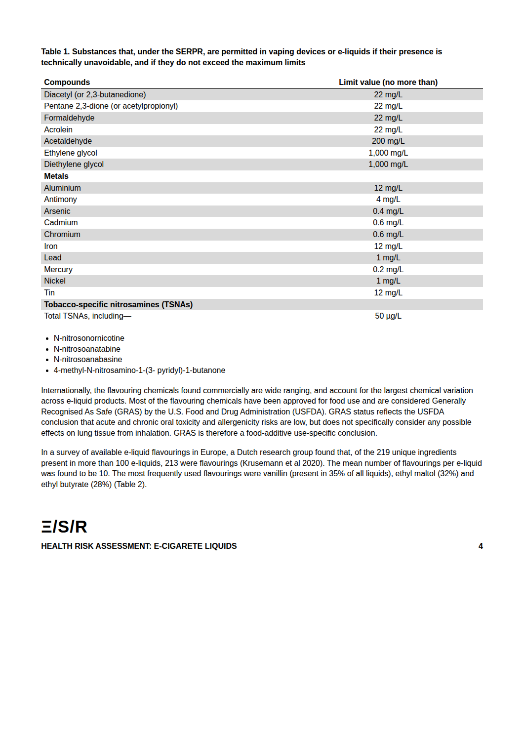Table 1. Substances that, under the SERPR, are permitted in vaping devices or e-liquids if their presence is technically unavoidable, and if they do not exceed the maximum limits
| Compounds | Limit value (no more than) |
| --- | --- |
| Diacetyl (or 2,3-butanedione) | 22 mg/L |
| Pentane 2,3-dione (or acetylpropionyl) | 22 mg/L |
| Formaldehyde | 22 mg/L |
| Acrolein | 22 mg/L |
| Acetaldehyde | 200 mg/L |
| Ethylene glycol | 1,000 mg/L |
| Diethylene glycol | 1,000 mg/L |
| Metals |
| Aluminium | 12 mg/L |
| Antimony | 4 mg/L |
| Arsenic | 0.4 mg/L |
| Cadmium | 0.6 mg/L |
| Chromium | 0.6 mg/L |
| Iron | 12 mg/L |
| Lead | 1 mg/L |
| Mercury | 0.2 mg/L |
| Nickel | 1 mg/L |
| Tin | 12 mg/L |
| Tobacco-specific nitrosamines (TSNAs) |
| Total TSNAs, including— | 50 µg/L |
N-nitrosonornicotine
N-nitrosoanatabine
N-nitrosoanabasine
4-methyl-N-nitrosamino-1-(3- pyridyl)-1-butanone
Internationally, the flavouring chemicals found commercially are wide ranging, and account for the largest chemical variation across e-liquid products. Most of the flavouring chemicals have been approved for food use and are considered Generally Recognised As Safe (GRAS) by the U.S. Food and Drug Administration (USFDA). GRAS status reflects the USFDA conclusion that acute and chronic oral toxicity and allergenicity risks are low, but does not specifically consider any possible effects on lung tissue from inhalation. GRAS is therefore a food-additive use-specific conclusion.
In a survey of available e-liquid flavourings in Europe, a Dutch research group found that, of the 219 unique ingredients present in more than 100 e-liquids, 213 were flavourings (Krusemann et al 2020). The mean number of flavourings per e-liquid was found to be 10. The most frequently used flavourings were vanillin (present in 35% of all liquids), ethyl maltol (32%) and ethyl butyrate (28%) (Table 2).
Ξ/S/R
HEALTH RISK ASSESSMENT: E-CIGARETE LIQUIDS 4